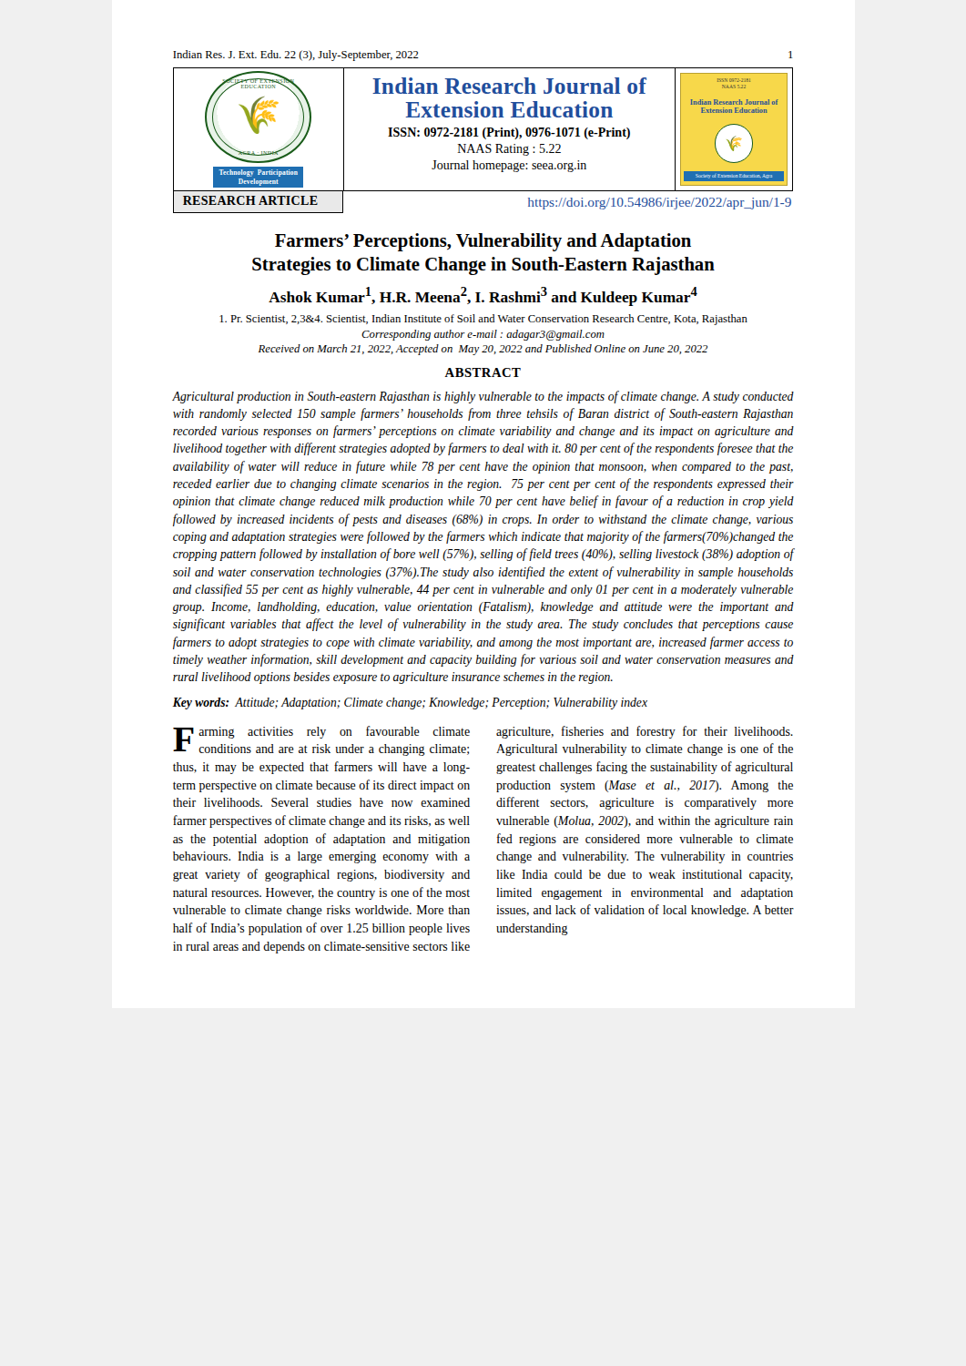Indian Res. J. Ext. Edu. 22 (3), July-September, 2022
1
SOCIETY OF EXTENSION EDUCATION
🌾
AGRA · INDIA
Technology Participation
Development
Indian Research Journal of
Extension Education
ISSN: 0972-2181 (Print), 0976-1071 (e-Print)
NAAS Rating : 5.22
Journal homepage: seea.org.in
ISSN 0972-2181
NAAS 5.22
Indian Research Journal of
Extension Education
🌾
Society of Extension Education, Agra
RESEARCH ARTICLE
https://doi.org/10.54986/irjee/2022/apr_jun/1-9
Farmers’ Perceptions, Vulnerability and Adaptation
Strategies to Climate Change in South-Eastern Rajasthan
Ashok Kumar1, H.R. Meena2, I. Rashmi3 and Kuldeep Kumar4
1. Pr. Scientist, 2,3&4. Scientist, Indian Institute of Soil and Water Conservation Research Centre, Kota, Rajasthan
Corresponding author e-mail : adagar3@gmail.com
Received on March 21, 2022, Accepted on May 20, 2022 and Published Online on June 20, 2022
ABSTRACT
Agricultural production in South-eastern Rajasthan is highly vulnerable to the impacts of climate change. A study conducted with randomly selected 150 sample farmers’ households from three tehsils of Baran district of South-eastern Rajasthan recorded various responses on farmers’ perceptions on climate variability and change and its impact on agriculture and livelihood together with different strategies adopted by farmers to deal with it. 80 per cent of the respondents foresee that the availability of water will reduce in future while 78 per cent have the opinion that monsoon, when compared to the past, receded earlier due to changing climate scenarios in the region. 75 per cent per cent of the respondents expressed their opinion that climate change reduced milk production while 70 per cent have belief in favour of a reduction in crop yield followed by increased incidents of pests and diseases (68%) in crops. In order to withstand the climate change, various coping and adaptation strategies were followed by the farmers which indicate that majority of the farmers(70%)changed the cropping pattern followed by installation of bore well (57%), selling of field trees (40%), selling livestock (38%) adoption of soil and water conservation technologies (37%).The study also identified the extent of vulnerability in sample households and classified 55 per cent as highly vulnerable, 44 per cent in vulnerable and only 01 per cent in a moderately vulnerable group. Income, landholding, education, value orientation (Fatalism), knowledge and attitude were the important and significant variables that affect the level of vulnerability in the study area. The study concludes that perceptions cause farmers to adopt strategies to cope with climate variability, and among the most important are, increased farmer access to timely weather information, skill development and capacity building for various soil and water conservation measures and rural livelihood options besides exposure to agriculture insurance schemes in the region.
Key words: Attitude; Adaptation; Climate change; Knowledge; Perception; Vulnerability index
Farming activities rely on favourable climate conditions and are at risk under a changing climate; thus, it may be expected that farmers will have a long-term perspective on climate because of its direct impact on their livelihoods. Several studies have now examined farmer perspectives of climate change and its risks, as well as the potential adoption of adaptation and mitigation behaviours. India is a large emerging economy with a great variety of geographical regions, biodiversity and natural resources. However, the country is one of the most vulnerable to climate change risks worldwide. More than half of India’s population of over 1.25 billion people lives in rural areas and depends on climate-sensitive sectors like agriculture, fisheries and forestry for their livelihoods. Agricultural vulnerability to climate change is one of the greatest challenges facing the sustainability of agricultural production system (Mase et al., 2017). Among the different sectors, agriculture is comparatively more vulnerable (Molua, 2002), and within the agriculture rain fed regions are considered more vulnerable to climate change and vulnerability. The vulnerability in countries like India could be due to weak institutional capacity, limited engagement in environmental and adaptation issues, and lack of validation of local knowledge. A better understanding